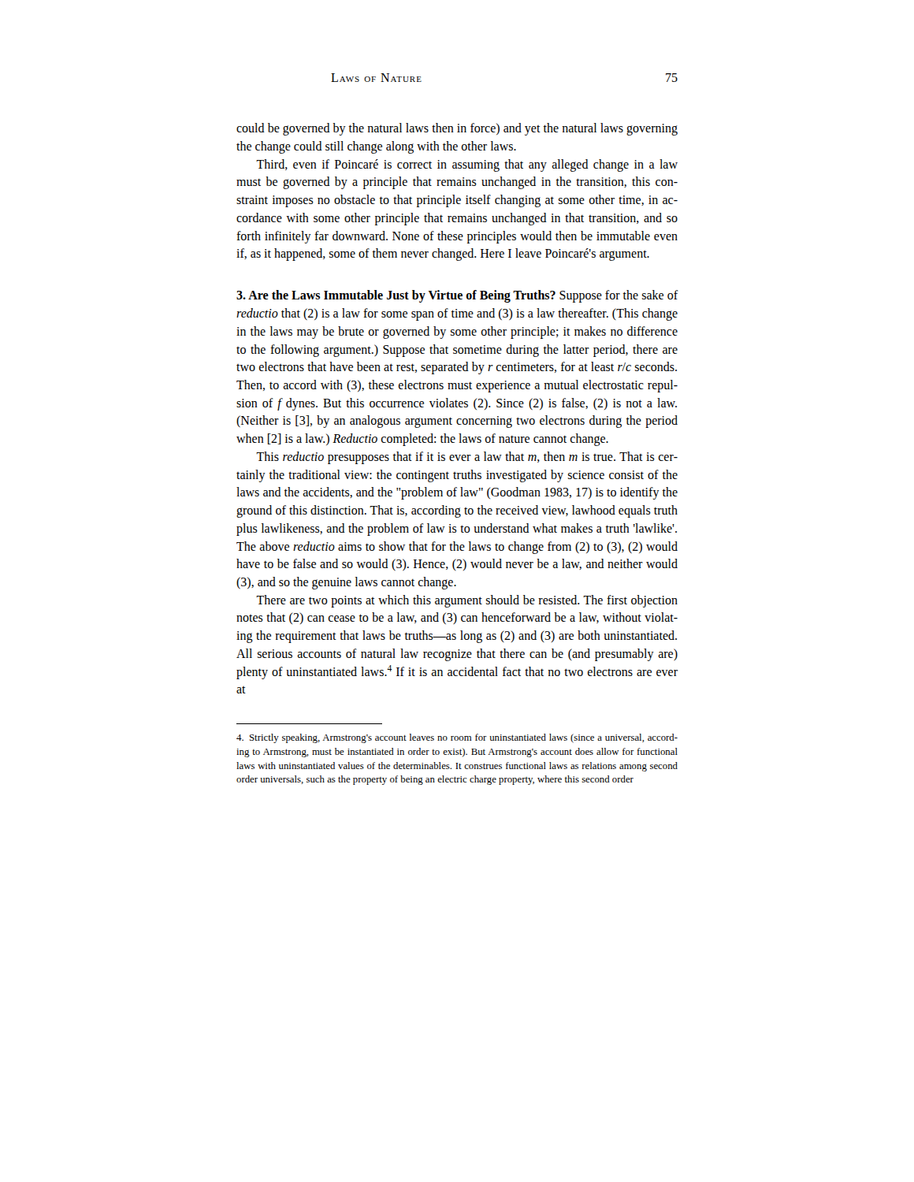Laws of Nature 75
could be governed by the natural laws then in force) and yet the natural laws governing the change could still change along with the other laws.
Third, even if Poincaré is correct in assuming that any alleged change in a law must be governed by a principle that remains unchanged in the transition, this constraint imposes no obstacle to that principle itself changing at some other time, in accordance with some other principle that remains unchanged in that transition, and so forth infinitely far downward. None of these principles would then be immutable even if, as it happened, some of them never changed. Here I leave Poincaré's argument.
3. Are the Laws Immutable Just by Virtue of Being Truths? Suppose for the sake of reductio that (2) is a law for some span of time and (3) is a law thereafter. (This change in the laws may be brute or governed by some other principle; it makes no difference to the following argument.) Suppose that sometime during the latter period, there are two electrons that have been at rest, separated by r centimeters, for at least r/c seconds. Then, to accord with (3), these electrons must experience a mutual electrostatic repulsion of f dynes. But this occurrence violates (2). Since (2) is false, (2) is not a law. (Neither is [3], by an analogous argument concerning two electrons during the period when [2] is a law.) Reductio completed: the laws of nature cannot change.
This reductio presupposes that if it is ever a law that m, then m is true. That is certainly the traditional view: the contingent truths investigated by science consist of the laws and the accidents, and the "problem of law" (Goodman 1983, 17) is to identify the ground of this distinction. That is, according to the received view, lawhood equals truth plus lawlikeness, and the problem of law is to understand what makes a truth 'lawlike'. The above reductio aims to show that for the laws to change from (2) to (3), (2) would have to be false and so would (3). Hence, (2) would never be a law, and neither would (3), and so the genuine laws cannot change.
There are two points at which this argument should be resisted. The first objection notes that (2) can cease to be a law, and (3) can henceforward be a law, without violating the requirement that laws be truths—as long as (2) and (3) are both uninstantiated. All serious accounts of natural law recognize that there can be (and presumably are) plenty of uninstantiated laws.4 If it is an accidental fact that no two electrons are ever at
4. Strictly speaking, Armstrong's account leaves no room for uninstantiated laws (since a universal, according to Armstrong, must be instantiated in order to exist). But Armstrong's account does allow for functional laws with uninstantiated values of the determinables. It construes functional laws as relations among second order universals, such as the property of being an electric charge property, where this second order